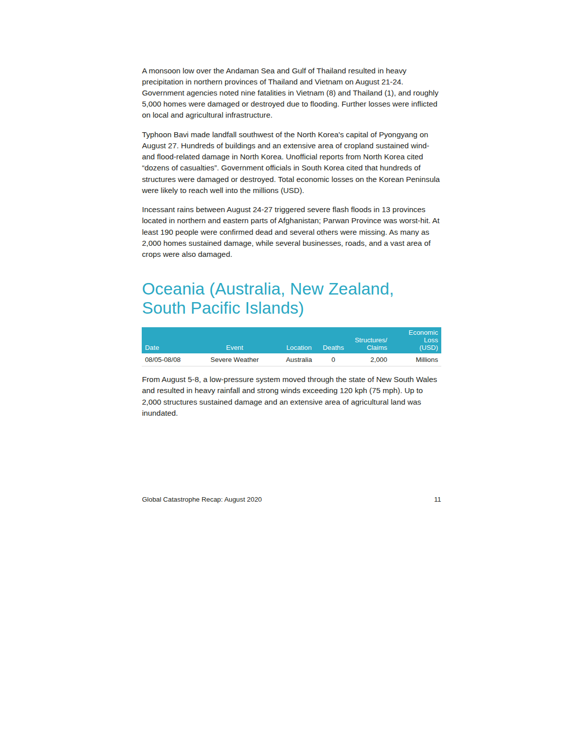A monsoon low over the Andaman Sea and Gulf of Thailand resulted in heavy precipitation in northern provinces of Thailand and Vietnam on August 21-24. Government agencies noted nine fatalities in Vietnam (8) and Thailand (1), and roughly 5,000 homes were damaged or destroyed due to flooding. Further losses were inflicted on local and agricultural infrastructure.
Typhoon Bavi made landfall southwest of the North Korea's capital of Pyongyang on August 27. Hundreds of buildings and an extensive area of cropland sustained wind- and flood-related damage in North Korea. Unofficial reports from North Korea cited “dozens of casualties”. Government officials in South Korea cited that hundreds of structures were damaged or destroyed. Total economic losses on the Korean Peninsula were likely to reach well into the millions (USD).
Incessant rains between August 24-27 triggered severe flash floods in 13 provinces located in northern and eastern parts of Afghanistan; Parwan Province was worst-hit. At least 190 people were confirmed dead and several others were missing. As many as 2,000 homes sustained damage, while several businesses, roads, and a vast area of crops were also damaged.
Oceania (Australia, New Zealand, South Pacific Islands)
| Date | Event | Location | Deaths | Structures/ Claims | Economic Loss (USD) |
| --- | --- | --- | --- | --- | --- |
| 08/05-08/08 | Severe Weather | Australia | 0 | 2,000 | Millions |
From August 5-8, a low-pressure system moved through the state of New South Wales and resulted in heavy rainfall and strong winds exceeding 120 kph (75 mph). Up to 2,000 structures sustained damage and an extensive area of agricultural land was inundated.
Global Catastrophe Recap: August 2020 11